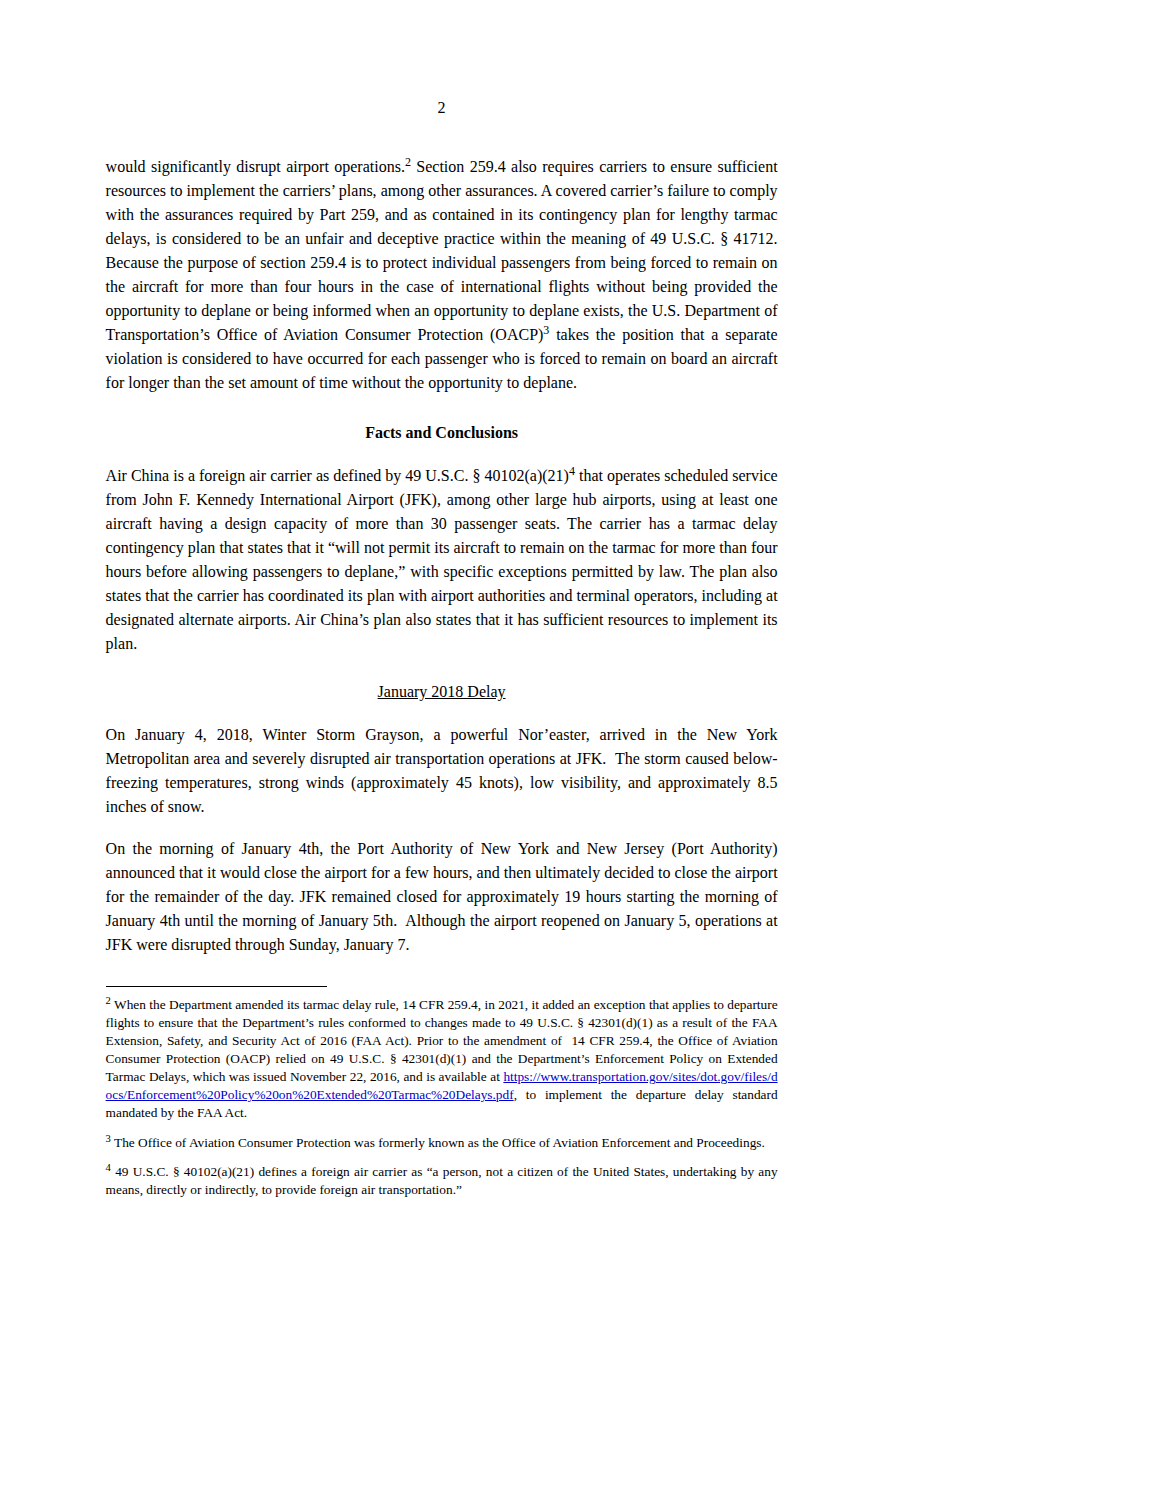2
would significantly disrupt airport operations.2 Section 259.4 also requires carriers to ensure sufficient resources to implement the carriers’ plans, among other assurances. A covered carrier’s failure to comply with the assurances required by Part 259, and as contained in its contingency plan for lengthy tarmac delays, is considered to be an unfair and deceptive practice within the meaning of 49 U.S.C. § 41712. Because the purpose of section 259.4 is to protect individual passengers from being forced to remain on the aircraft for more than four hours in the case of international flights without being provided the opportunity to deplane or being informed when an opportunity to deplane exists, the U.S. Department of Transportation’s Office of Aviation Consumer Protection (OACP)3 takes the position that a separate violation is considered to have occurred for each passenger who is forced to remain on board an aircraft for longer than the set amount of time without the opportunity to deplane.
Facts and Conclusions
Air China is a foreign air carrier as defined by 49 U.S.C. § 40102(a)(21)4 that operates scheduled service from John F. Kennedy International Airport (JFK), among other large hub airports, using at least one aircraft having a design capacity of more than 30 passenger seats. The carrier has a tarmac delay contingency plan that states that it “will not permit its aircraft to remain on the tarmac for more than four hours before allowing passengers to deplane,” with specific exceptions permitted by law. The plan also states that the carrier has coordinated its plan with airport authorities and terminal operators, including at designated alternate airports. Air China’s plan also states that it has sufficient resources to implement its plan.
January 2018 Delay
On January 4, 2018, Winter Storm Grayson, a powerful Nor’easter, arrived in the New York Metropolitan area and severely disrupted air transportation operations at JFK. The storm caused below-freezing temperatures, strong winds (approximately 45 knots), low visibility, and approximately 8.5 inches of snow.
On the morning of January 4th, the Port Authority of New York and New Jersey (Port Authority) announced that it would close the airport for a few hours, and then ultimately decided to close the airport for the remainder of the day. JFK remained closed for approximately 19 hours starting the morning of January 4th until the morning of January 5th. Although the airport reopened on January 5, operations at JFK were disrupted through Sunday, January 7.
2 When the Department amended its tarmac delay rule, 14 CFR 259.4, in 2021, it added an exception that applies to departure flights to ensure that the Department’s rules conformed to changes made to 49 U.S.C. § 42301(d)(1) as a result of the FAA Extension, Safety, and Security Act of 2016 (FAA Act). Prior to the amendment of 14 CFR 259.4, the Office of Aviation Consumer Protection (OACP) relied on 49 U.S.C. § 42301(d)(1) and the Department’s Enforcement Policy on Extended Tarmac Delays, which was issued November 22, 2016, and is available at https://www.transportation.gov/sites/dot.gov/files/docs/Enforcement%20Policy%20on%20Extended%20Tarmac%20Delays.pdf, to implement the departure delay standard mandated by the FAA Act.
3 The Office of Aviation Consumer Protection was formerly known as the Office of Aviation Enforcement and Proceedings.
4 49 U.S.C. § 40102(a)(21) defines a foreign air carrier as “a person, not a citizen of the United States, undertaking by any means, directly or indirectly, to provide foreign air transportation.”